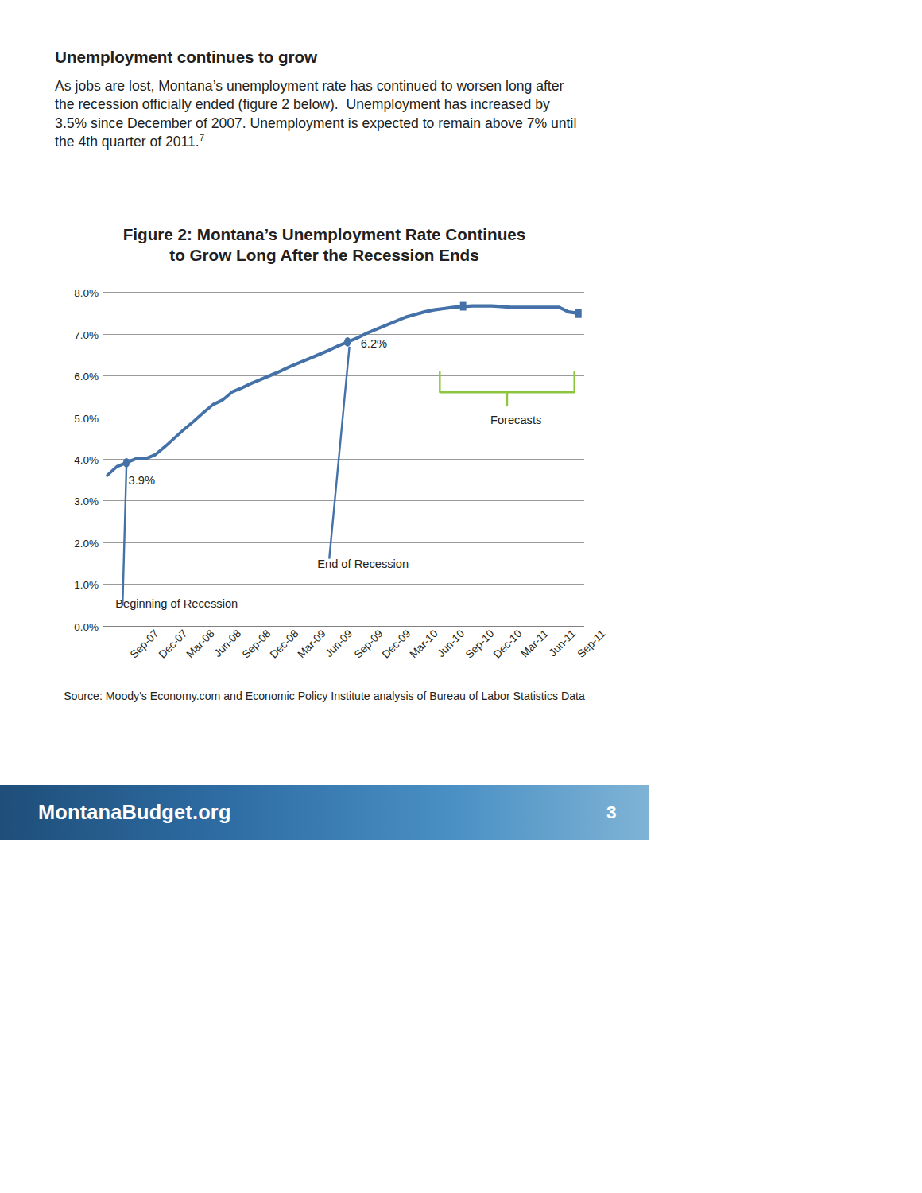Unemployment continues to grow
As jobs are lost, Montana’s unemployment rate has continued to worsen long after the recession officially ended (figure 2 below). Unemployment has increased by 3.5% since December of 2007. Unemployment is expected to remain above 7% until the 4th quarter of 2011.7
Figure 2: Montana’s Unemployment Rate Continues
to Grow Long After the Recession Ends
8.0%
7.0%
6.0%
5.0%
4.0%
3.0%
2.0%
1.0%
0.0%
3.9%
6.2%
End of Recession
Beginning of Recession
Forecasts
Sep-07
Dec-07
Mar-08
Jun-08
Sep-08
Dec-08
Mar-09
Jun-09
Sep-09
Dec-09
Mar-10
Jun-10
Sep-10
Dec-10
Mar-11
Jun-11
Sep-11
Source: Moody's Economy.com and Economic Policy Institute analysis of Bureau of Labor Statistics Data
MontanaBudget.org
3